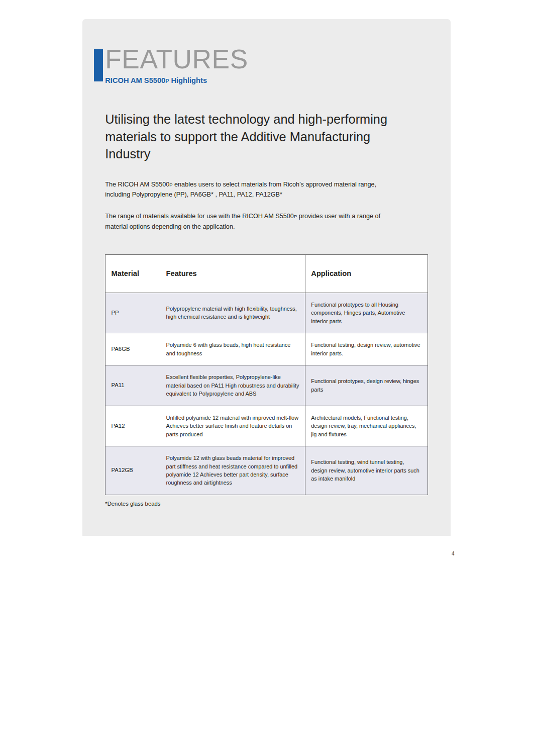FEATURES
RICOH AM S5500P Highlights
Utilising the latest technology and high-performing materials to support the Additive Manufacturing Industry
The RICOH AM S5500P enables users to select materials from Ricoh’s approved material range, including Polypropylene (PP), PA6GB* , PA11, PA12, PA12GB*
The range of materials available for use with the RICOH AM S5500P provides user with a range of material options depending on the application.
| Material | Features | Application |
| --- | --- | --- |
| PP | Polypropylene material with high flexibility, toughness, high chemical resistance and is lightweight | Functional prototypes to all Housing components, Hinges parts, Automotive interior parts |
| PA6GB | Polyamide 6 with glass beads, high heat resistance and toughness | Functional testing, design review, automotive interior parts. |
| PA11 | Excellent flexible properties, Polypropylene-like material based on PA11 High robustness and durability equivalent to Polypropylene and ABS | Functional prototypes, design review, hinges parts |
| PA12 | Unfilled polyamide 12 material with improved melt-flow Achieves better surface finish and feature details on parts produced | Architectural models, Functional testing, design review, tray, mechanical appliances, jig and fixtures |
| PA12GB | Polyamide 12 with glass beads material for improved part stiffness and heat resistance compared to unfilled polyamide 12 Achieves better part density, surface roughness and airtightness | Functional testing, wind tunnel testing, design review, automotive interior parts such as intake manifold |
*Denotes glass beads
4